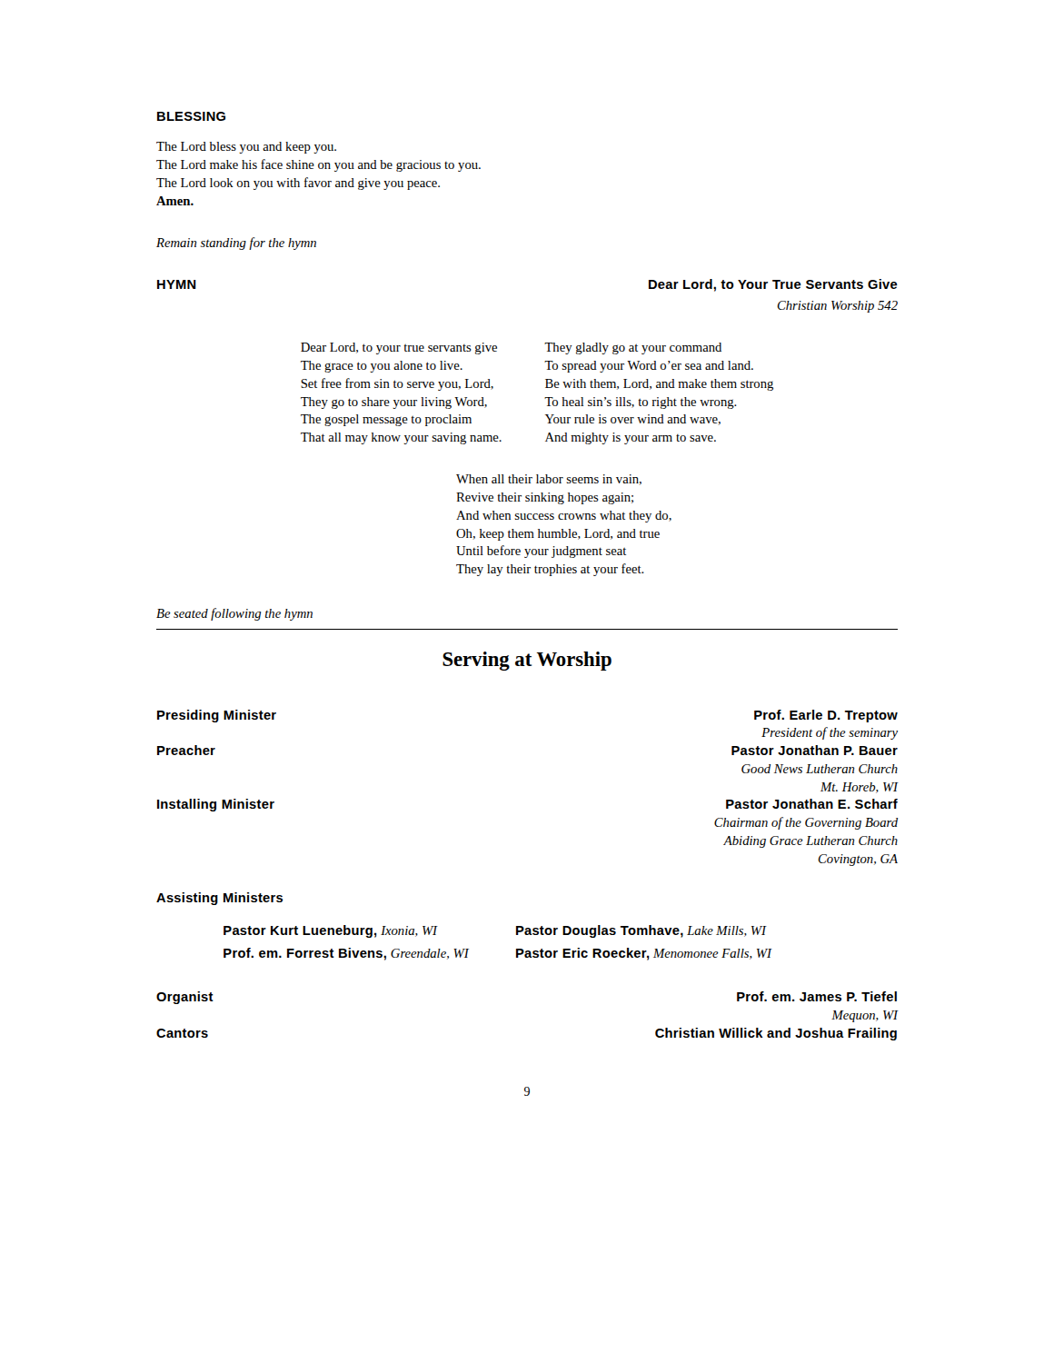BLESSING
The Lord bless you and keep you.
The Lord make his face shine on you and be gracious to you.
The Lord look on you with favor and give you peace.
Amen.
Remain standing for the hymn
HYMN Dear Lord, to Your True Servants Give
Christian Worship 542
Dear Lord, to your true servants give
The grace to you alone to live.
Set free from sin to serve you, Lord,
They go to share your living Word,
The gospel message to proclaim
That all may know your saving name.
They gladly go at your command
To spread your Word o’er sea and land.
Be with them, Lord, and make them strong
To heal sin’s ills, to right the wrong.
Your rule is over wind and wave,
And mighty is your arm to save.
When all their labor seems in vain,
Revive their sinking hopes again;
And when success crowns what they do,
Oh, keep them humble, Lord, and true
Until before your judgment seat
They lay their trophies at your feet.
Be seated following the hymn
Serving at Worship
| Presiding Minister | Prof. Earle D. Treptow President of the seminary |
| Preacher | Pastor Jonathan P. Bauer Good News Lutheran Church Mt. Horeb, WI |
| Installing Minister | Pastor Jonathan E. Scharf Chairman of the Governing Board Abiding Grace Lutheran Church Covington, GA |
Assisting Ministers
| Pastor Kurt Lueneburg, Ixonia, WI | Pastor Douglas Tomhave, Lake Mills, WI |
| Prof. em. Forrest Bivens, Greendale, WI | Pastor Eric Roecker, Menomonee Falls, WI |
| Organist | Prof. em. James P. Tiefel Mequon, WI |
| Cantors | Christian Willick and Joshua Frailing |
9